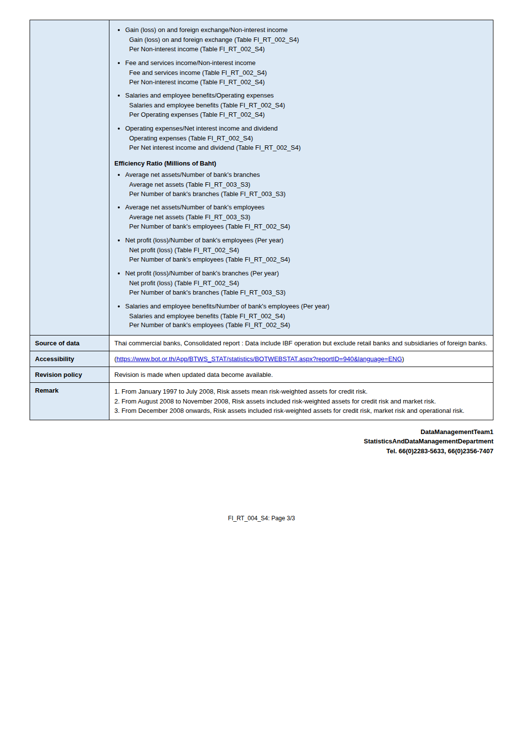| | Gain (loss) on and foreign exchange/Non-interest income Gain (loss) on and foreign exchange (Table FI_RT_002_S4) Per Non-interest income (Table FI_RT_002_S4) Fee and services income/Non-interest income Fee and services income (Table FI_RT_002_S4) Per Non-interest income (Table FI_RT_002_S4) Salaries and employee benefits/Operating expenses Salaries and employee benefits (Table FI_RT_002_S4) Per Operating expenses (Table FI_RT_002_S4) Operating expenses/Net interest income and dividend Operating expenses (Table FI_RT_002_S4) Per Net interest income and dividend (Table FI_RT_002_S4) Efficiency Ratio (Millions of Baht) Average net assets/Number of bank's branches Average net assets (Table FI_RT_003_S3) Per Number of bank's branches (Table FI_RT_003_S3) Average net assets/Number of bank's employees Average net assets (Table FI_RT_003_S3) Per Number of bank's employees (Table FI_RT_002_S4) Net profit (loss)/Number of bank's employees (Per year) Net profit (loss) (Table FI_RT_002_S4) Per Number of bank's employees (Table FI_RT_002_S4) Net profit (loss)/Number of bank's branches (Per year) Net profit (loss) (Table FI_RT_002_S4) Per Number of bank's branches (Table FI_RT_003_S3) Salaries and employee benefits/Number of bank's employees (Per year) Salaries and employee benefits (Table FI_RT_002_S4) Per Number of bank's employees (Table FI_RT_002_S4) |
| Source of data | Thai commercial banks, Consolidated report : Data include IBF operation but exclude retail banks and subsidiaries of foreign banks. |
| Accessibility | ( https://www.bot.or.th/App/BTWS_STAT/statistics/BOTWEBSTAT.aspx?reportID=940&language=ENG ) |
| Revision policy | Revision is made when updated data become available. |
| Remark | 1. From January 1997 to July 2008, Risk assets mean risk-weighted assets for credit risk. 2. From August 2008 to November 2008, Risk assets included risk-weighted assets for credit risk and market risk. 3. From December 2008 onwards, Risk assets included risk-weighted assets for credit risk, market risk and operational risk. |
DataManagementTeam1
StatisticsAndDataManagementDepartment
Tel. 66(0)2283-5633, 66(0)2356-7407
FI_RT_004_S4: Page 3/3